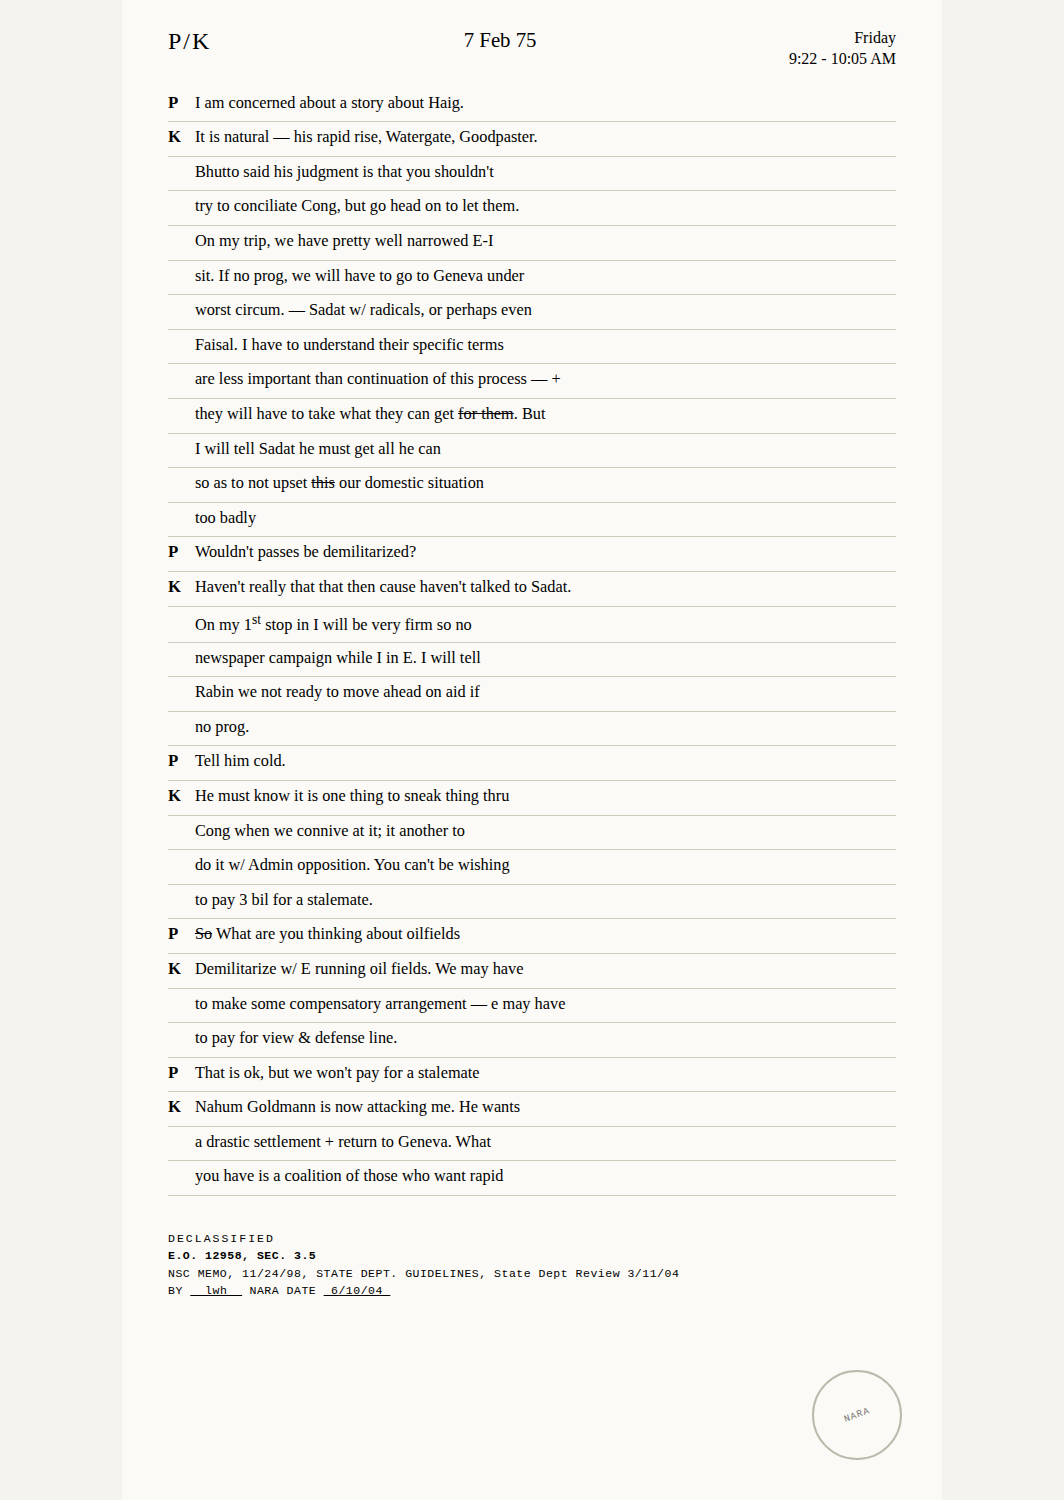P/K
7 Feb 75
Friday 9:22 - 10:05 AM
P
I am concerned about a story about Haig.
K
It is natural — his rapid rise, Watergate, Goodpaster.
K
Bhutto said his judgment is that you shouldn't
K
try to conciliate Cong, but go head on to let them.
K
On my trip, we have pretty well narrowed E-I
K
sit. If no prog, we will have to go to Geneva under
K
worst circum. — Sadat w/ radicals, or perhaps even
K
Faisal. I have to understand their specific terms
K
are less important than continuation of this process — +
K
they will have to take what they can get for them. But
K
I will tell Sadat he must get all he can
K
so as to not upset this our domestic situation
K
too badly
P
Wouldn't passes be demilitarized?
K
Haven't really that that then cause haven't talked to Sadat.
K
On my 1st stop in I will be very firm so no
K
newspaper campaign while I in E. I will tell
K
Rabin we not ready to move ahead on aid if
K
no prog.
P
Tell him cold.
K
He must know it is one thing to sneak thing thru
K
Cong when we connive at it; it another to
K
do it w/ Admin opposition. You can't be wishing
K
to pay 3 bil for a stalemate.
P
So What are you thinking about oilfields
K
Demilitarize w/ E running oil fields. We may have
K
to make some compensatory arrangement — e may have
K
to pay for view & defense line.
P
That is ok, but we won't pay for a stalemate
K
Nahum Goldmann is now attacking me. He wants
K
a drastic settlement + return to Geneva. What
K
you have is a coalition of those who want rapid
DECLASSIFIED
E.O. 12958, SEC. 3.5
NSC MEMO, 11/24/98, STATE DEPT. GUIDELINES, State Dept Review 3/11/04
BY lwh NARA DATE 6/10/04
NARA